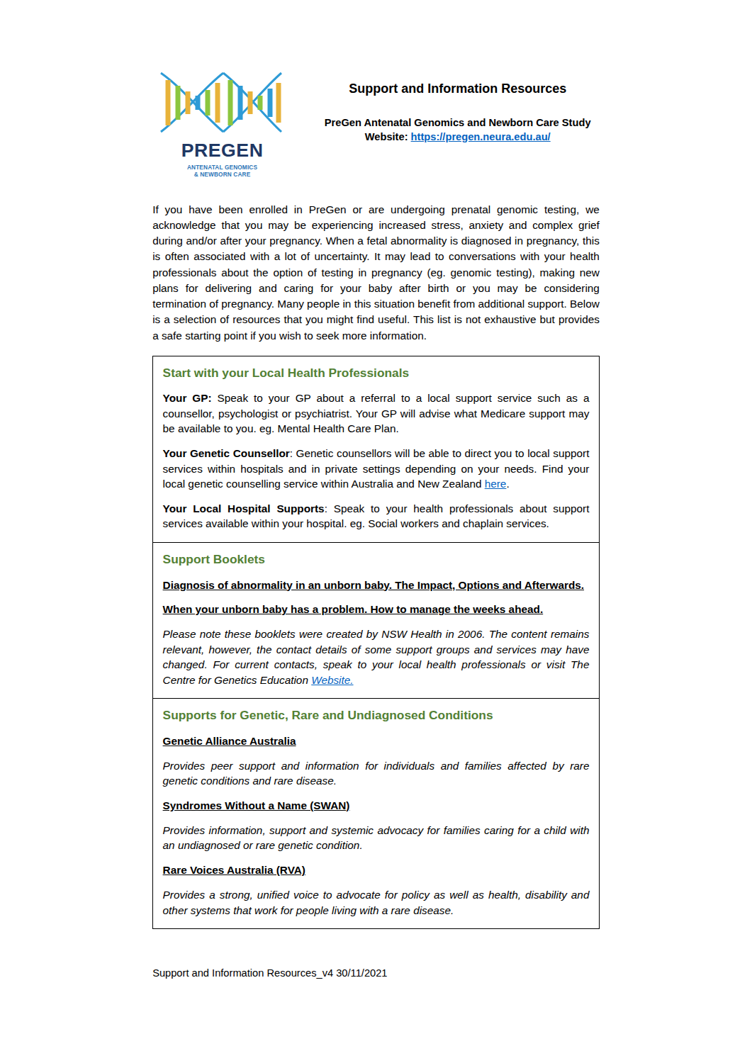PREGEN
ANTENATAL GENOMICS
& NEWBORN CARE
Support and Information Resources
PreGen Antenatal Genomics and Newborn Care Study
Website: https://pregen.neura.edu.au/
If you have been enrolled in PreGen or are undergoing prenatal genomic testing, we acknowledge that you may be experiencing increased stress, anxiety and complex grief during and/or after your pregnancy. When a fetal abnormality is diagnosed in pregnancy, this is often associated with a lot of uncertainty. It may lead to conversations with your health professionals about the option of testing in pregnancy (eg. genomic testing), making new plans for delivering and caring for your baby after birth or you may be considering termination of pregnancy. Many people in this situation benefit from additional support. Below is a selection of resources that you might find useful. This list is not exhaustive but provides a safe starting point if you wish to seek more information.
Start with your Local Health Professionals
Your GP: Speak to your GP about a referral to a local support service such as a counsellor, psychologist or psychiatrist. Your GP will advise what Medicare support may be available to you. eg. Mental Health Care Plan.
Your Genetic Counsellor: Genetic counsellors will be able to direct you to local support services within hospitals and in private settings depending on your needs. Find your local genetic counselling service within Australia and New Zealand here.
Your Local Hospital Supports: Speak to your health professionals about support services available within your hospital. eg. Social workers and chaplain services.
Support Booklets
Diagnosis of abnormality in an unborn baby. The Impact, Options and Afterwards.
When your unborn baby has a problem. How to manage the weeks ahead.
Please note these booklets were created by NSW Health in 2006. The content remains relevant, however, the contact details of some support groups and services may have changed. For current contacts, speak to your local health professionals or visit The Centre for Genetics Education Website.
Supports for Genetic, Rare and Undiagnosed Conditions
Genetic Alliance Australia
Provides peer support and information for individuals and families affected by rare genetic conditions and rare disease.
Syndromes Without a Name (SWAN)
Provides information, support and systemic advocacy for families caring for a child with an undiagnosed or rare genetic condition.
Rare Voices Australia (RVA)
Provides a strong, unified voice to advocate for policy as well as health, disability and other systems that work for people living with a rare disease.
Support and Information Resources_v4 30/11/2021